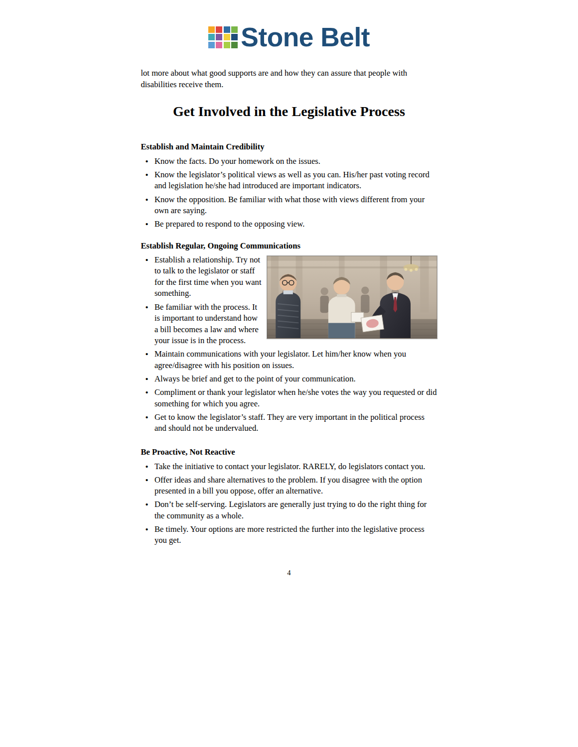Stone Belt
lot more about what good supports are and how they can assure that people with disabilities receive them.
Get Involved in the Legislative Process
Establish and Maintain Credibility
Know the facts. Do your homework on the issues.
Know the legislator’s political views as well as you can. His/her past voting record and legislation he/she had introduced are important indicators.
Know the opposition. Be familiar with what those with views different from your own are saying.
Be prepared to respond to the opposing view.
Establish Regular, Ongoing Communications
Establish a relationship. Try not to talk to the legislator or staff for the first time when you want something.
Be familiar with the process. It is important to understand how a bill becomes a law and where your issue is in the process.
Maintain communications with your legislator. Let him/her know when you agree/disagree with his position on issues.
Always be brief and get to the point of your communication.
Compliment or thank your legislator when he/she votes the way you requested or did something for which you agree.
Get to know the legislator’s staff. They are very important in the political process and should not be undervalued.
Be Proactive, Not Reactive
Take the initiative to contact your legislator. RARELY, do legislators contact you.
Offer ideas and share alternatives to the problem. If you disagree with the option presented in a bill you oppose, offer an alternative.
Don’t be self-serving. Legislators are generally just trying to do the right thing for the community as a whole.
Be timely. Your options are more restricted the further into the legislative process you get.
4